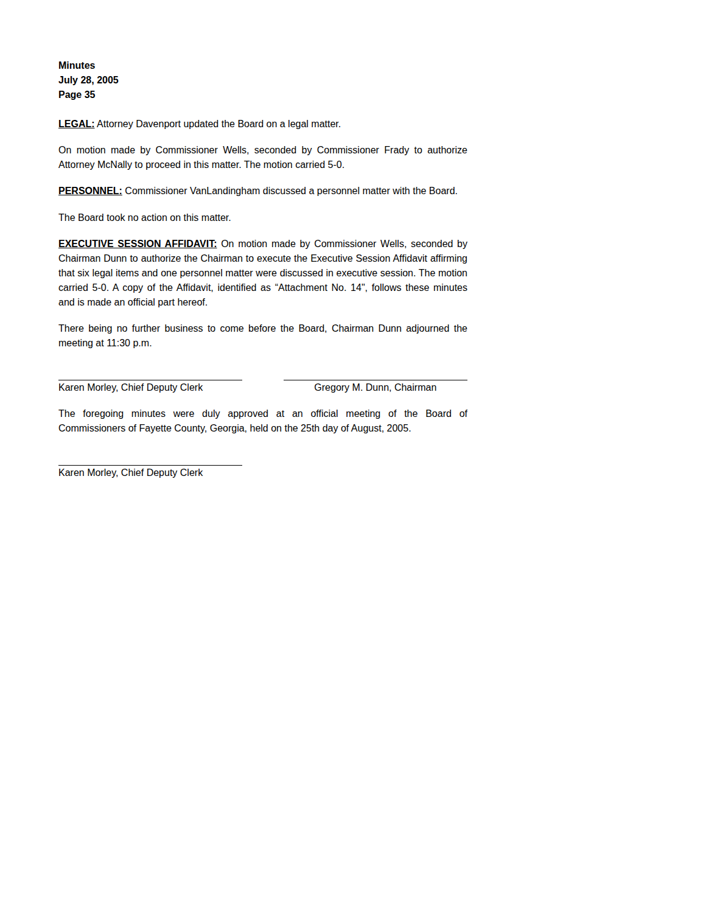Minutes
July 28, 2005
Page 35
LEGAL: Attorney Davenport updated the Board on a legal matter.
On motion made by Commissioner Wells, seconded by Commissioner Frady to authorize Attorney McNally to proceed in this matter. The motion carried 5-0.
PERSONNEL: Commissioner VanLandingham discussed a personnel matter with the Board.
The Board took no action on this matter.
EXECUTIVE SESSION AFFIDAVIT: On motion made by Commissioner Wells, seconded by Chairman Dunn to authorize the Chairman to execute the Executive Session Affidavit affirming that six legal items and one personnel matter were discussed in executive session. The motion carried 5-0. A copy of the Affidavit, identified as “Attachment No. 14", follows these minutes and is made an official part hereof.
There being no further business to come before the Board, Chairman Dunn adjourned the meeting at 11:30 p.m.
Karen Morley, Chief Deputy Clerk Gregory M. Dunn, Chairman
The foregoing minutes were duly approved at an official meeting of the Board of Commissioners of Fayette County, Georgia, held on the 25th day of August, 2005.
Karen Morley, Chief Deputy Clerk